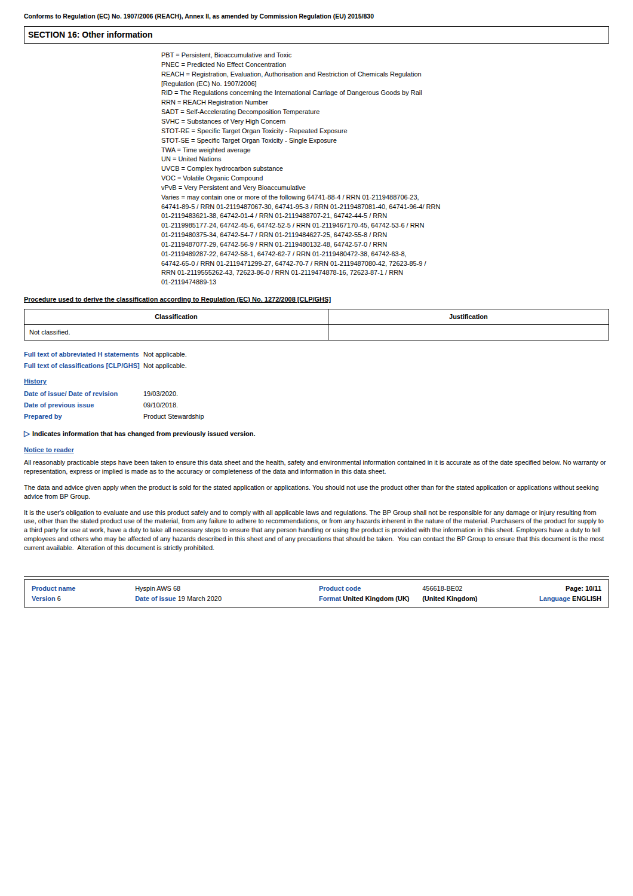Conforms to Regulation (EC) No. 1907/2006 (REACH), Annex II, as amended by Commission Regulation (EU) 2015/830
SECTION 16: Other information
PBT = Persistent, Bioaccumulative and Toxic
PNEC = Predicted No Effect Concentration
REACH = Registration, Evaluation, Authorisation and Restriction of Chemicals Regulation
[Regulation (EC) No. 1907/2006]
RID = The Regulations concerning the International Carriage of Dangerous Goods by Rail
RRN = REACH Registration Number
SADT = Self-Accelerating Decomposition Temperature
SVHC = Substances of Very High Concern
STOT-RE = Specific Target Organ Toxicity - Repeated Exposure
STOT-SE = Specific Target Organ Toxicity - Single Exposure
TWA = Time weighted average
UN = United Nations
UVCB = Complex hydrocarbon substance
VOC = Volatile Organic Compound
vPvB = Very Persistent and Very Bioaccumulative
Varies = may contain one or more of the following 64741-88-4 / RRN 01-2119488706-23,
64741-89-5 / RRN 01-2119487067-30, 64741-95-3 / RRN 01-2119487081-40, 64741-96-4/ RRN
01-2119483621-38, 64742-01-4 / RRN 01-2119488707-21, 64742-44-5 / RRN
01-2119985177-24, 64742-45-6, 64742-52-5 / RRN 01-2119467170-45, 64742-53-6 / RRN
01-2119480375-34, 64742-54-7 / RRN 01-2119484627-25, 64742-55-8 / RRN
01-2119487077-29, 64742-56-9 / RRN 01-2119480132-48, 64742-57-0 / RRN
01-2119489287-22, 64742-58-1, 64742-62-7 / RRN 01-2119480472-38, 64742-63-8,
64742-65-0 / RRN 01-2119471299-27, 64742-70-7 / RRN 01-2119487080-42, 72623-85-9 /
RRN 01-2119555262-43, 72623-86-0 / RRN 01-2119474878-16, 72623-87-1 / RRN
01-2119474889-13
Procedure used to derive the classification according to Regulation (EC) No. 1272/2008 [CLP/GHS]
| Classification | Justification |
| --- | --- |
| Not classified. | |
| Full text of abbreviated H statements | Not applicable. |
| Full text of classifications [CLP/GHS] | Not applicable. |
History
| Date of issue/ Date of revision | 19/03/2020. |
| Date of previous issue | 09/10/2018. |
| Prepared by | Product Stewardship |
▷Indicates information that has changed from previously issued version.
Notice to reader
All reasonably practicable steps have been taken to ensure this data sheet and the health, safety and environmental information contained in it is accurate as of the date specified below. No warranty or representation, express or implied is made as to the accuracy or completeness of the data and information in this data sheet.
The data and advice given apply when the product is sold for the stated application or applications. You should not use the product other than for the stated application or applications without seeking advice from BP Group.
It is the user's obligation to evaluate and use this product safely and to comply with all applicable laws and regulations. The BP Group shall not be responsible for any damage or injury resulting from use, other than the stated product use of the material, from any failure to adhere to recommendations, or from any hazards inherent in the nature of the material. Purchasers of the product for supply to a third party for use at work, have a duty to take all necessary steps to ensure that any person handling or using the product is provided with the information in this sheet. Employers have a duty to tell employees and others who may be affected of any hazards described in this sheet and of any precautions that should be taken. You can contact the BP Group to ensure that this document is the most current available. Alteration of this document is strictly prohibited.
| Product name | Hyspin AWS 68 | Product code | 456618-BE02 | Page: 10/11 |
| Version 6 | Date of issue 19 March 2020 | Format United Kingdom (UK) | (United Kingdom) | Language ENGLISH |